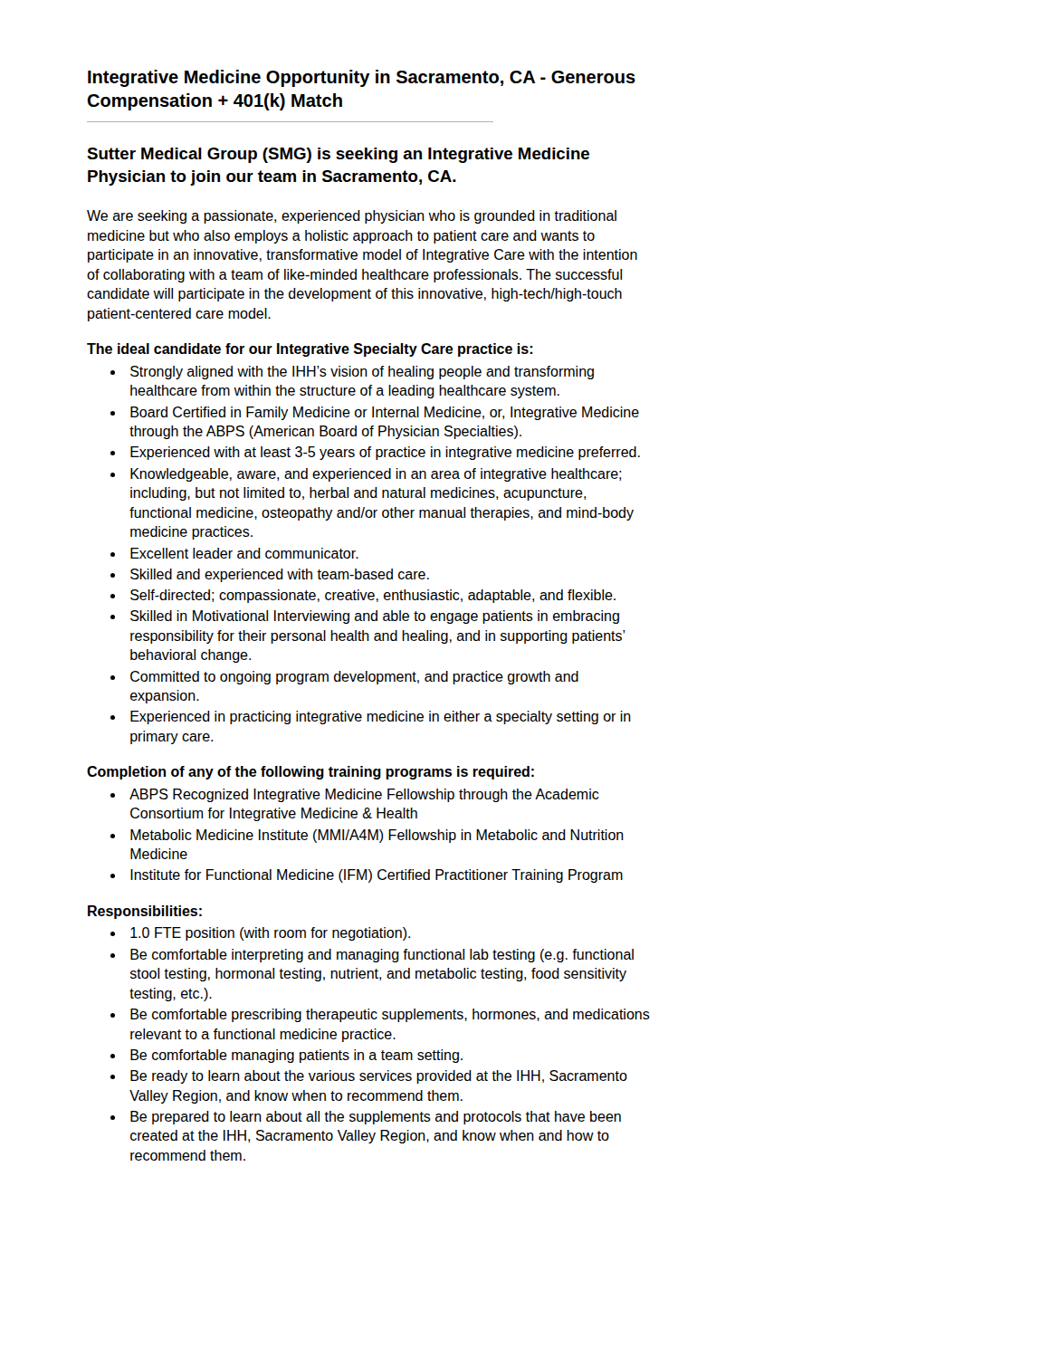Integrative Medicine Opportunity in Sacramento, CA - Generous Compensation + 401(k) Match
Sutter Medical Group (SMG) is seeking an Integrative Medicine Physician to join our team in Sacramento, CA.
We are seeking a passionate, experienced physician who is grounded in traditional medicine but who also employs a holistic approach to patient care and wants to participate in an innovative, transformative model of Integrative Care with the intention of collaborating with a team of like-minded healthcare professionals. The successful candidate will participate in the development of this innovative, high-tech/high-touch patient-centered care model.
The ideal candidate for our Integrative Specialty Care practice is:
Strongly aligned with the IHH’s vision of healing people and transforming healthcare from within the structure of a leading healthcare system.
Board Certified in Family Medicine or Internal Medicine, or, Integrative Medicine through the ABPS (American Board of Physician Specialties).
Experienced with at least 3-5 years of practice in integrative medicine preferred.
Knowledgeable, aware, and experienced in an area of integrative healthcare; including, but not limited to, herbal and natural medicines, acupuncture, functional medicine, osteopathy and/or other manual therapies, and mind-body medicine practices.
Excellent leader and communicator.
Skilled and experienced with team-based care.
Self-directed; compassionate, creative, enthusiastic, adaptable, and flexible.
Skilled in Motivational Interviewing and able to engage patients in embracing responsibility for their personal health and healing, and in supporting patients’ behavioral change.
Committed to ongoing program development, and practice growth and expansion.
Experienced in practicing integrative medicine in either a specialty setting or in primary care.
Completion of any of the following training programs is required:
ABPS Recognized Integrative Medicine Fellowship through the Academic Consortium for Integrative Medicine & Health
Metabolic Medicine Institute (MMI/A4M) Fellowship in Metabolic and Nutrition Medicine
Institute for Functional Medicine (IFM) Certified Practitioner Training Program
Responsibilities:
1.0 FTE position (with room for negotiation).
Be comfortable interpreting and managing functional lab testing (e.g. functional stool testing, hormonal testing, nutrient, and metabolic testing, food sensitivity testing, etc.).
Be comfortable prescribing therapeutic supplements, hormones, and medications relevant to a functional medicine practice.
Be comfortable managing patients in a team setting.
Be ready to learn about the various services provided at the IHH, Sacramento Valley Region, and know when to recommend them.
Be prepared to learn about all the supplements and protocols that have been created at the IHH, Sacramento Valley Region, and know when and how to recommend them.